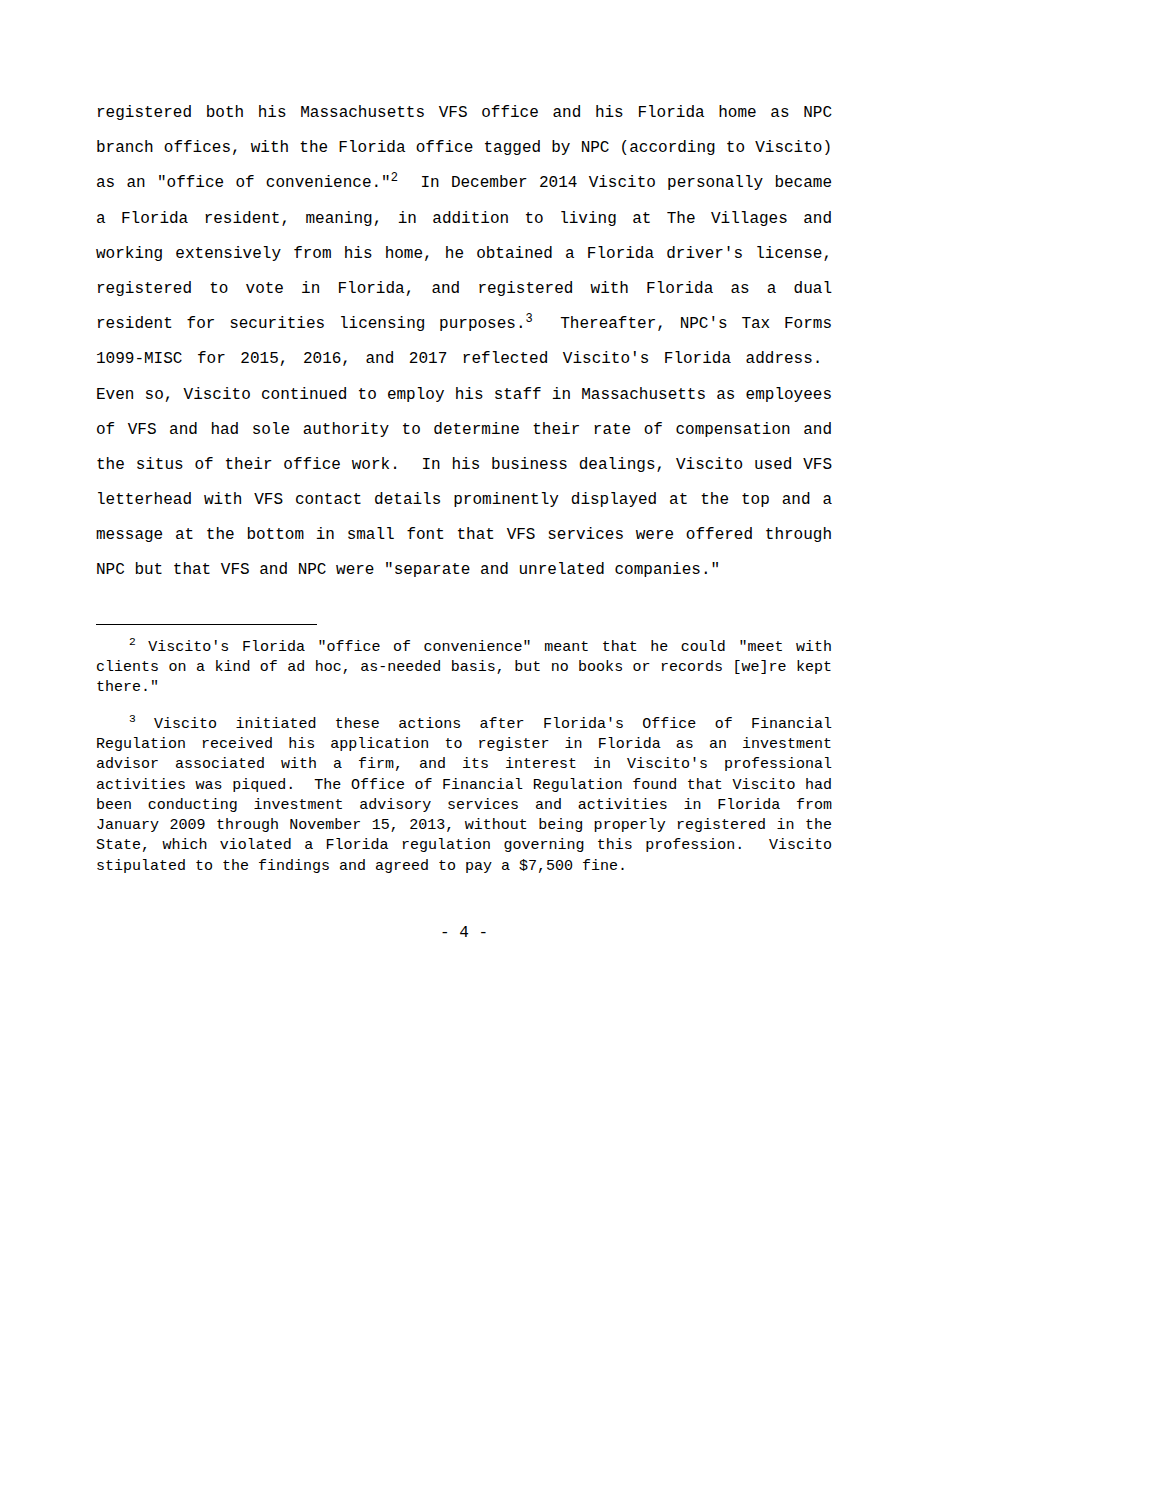registered both his Massachusetts VFS office and his Florida home as NPC branch offices, with the Florida office tagged by NPC (according to Viscito) as an "office of convenience."2 In December 2014 Viscito personally became a Florida resident, meaning, in addition to living at The Villages and working extensively from his home, he obtained a Florida driver's license, registered to vote in Florida, and registered with Florida as a dual resident for securities licensing purposes.3 Thereafter, NPC's Tax Forms 1099-MISC for 2015, 2016, and 2017 reflected Viscito's Florida address. Even so, Viscito continued to employ his staff in Massachusetts as employees of VFS and had sole authority to determine their rate of compensation and the situs of their office work. In his business dealings, Viscito used VFS letterhead with VFS contact details prominently displayed at the top and a message at the bottom in small font that VFS services were offered through NPC but that VFS and NPC were "separate and unrelated companies."
2 Viscito's Florida "office of convenience" meant that he could "meet with clients on a kind of ad hoc, as-needed basis, but no books or records [we]re kept there."
3 Viscito initiated these actions after Florida's Office of Financial Regulation received his application to register in Florida as an investment advisor associated with a firm, and its interest in Viscito's professional activities was piqued. The Office of Financial Regulation found that Viscito had been conducting investment advisory services and activities in Florida from January 2009 through November 15, 2013, without being properly registered in the State, which violated a Florida regulation governing this profession. Viscito stipulated to the findings and agreed to pay a $7,500 fine.
- 4 -